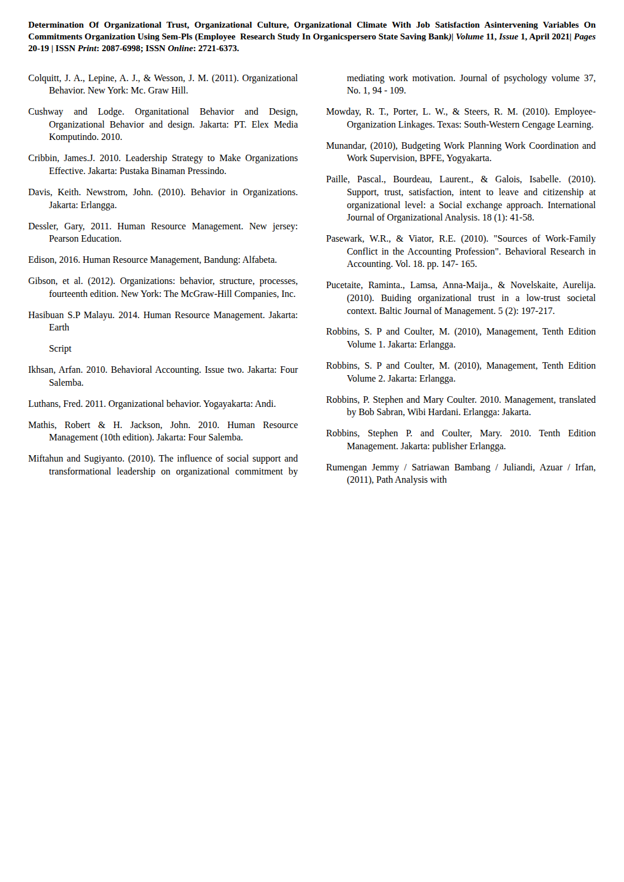Determination Of Organizational Trust, Organizational Culture, Organizational Climate With Job Satisfaction Asintervening Variables On Commitments Organization Using Sem-Pls (Employee Research Study In Organicspersero State Saving Bank)| Volume 11, Issue 1, April 2021| Pages 20-19 | ISSN Print: 2087-6998; ISSN Online: 2721-6373.
Colquitt, J. A., Lepine, A. J., & Wesson, J. M. (2011). Organizational Behavior. New York: Mc. Graw Hill.
Cushway and Lodge. Organitational Behavior and Design, Organizational Behavior and design. Jakarta: PT. Elex Media Komputindo. 2010.
Cribbin, James.J. 2010. Leadership Strategy to Make Organizations Effective. Jakarta: Pustaka Binaman Pressindo.
Davis, Keith. Newstrom, John. (2010). Behavior in Organizations. Jakarta: Erlangga.
Dessler, Gary, 2011. Human Resource Management. New jersey: Pearson Education.
Edison, 2016. Human Resource Management, Bandung: Alfabeta.
Gibson, et al. (2012). Organizations: behavior, structure, processes, fourteenth edition. New York: The McGraw-Hill Companies, Inc.
Hasibuan S.P Malayu. 2014. Human Resource Management. Jakarta: Earth
Script
Ikhsan, Arfan. 2010. Behavioral Accounting. Issue two. Jakarta: Four Salemba.
Luthans, Fred. 2011. Organizational behavior. Yogayakarta: Andi.
Mathis, Robert & H. Jackson, John. 2010. Human Resource Management (10th edition). Jakarta: Four Salemba.
Miftahun and Sugiyanto. (2010). The influence of social support and transformational leadership on organizational commitment by mediating work motivation. Journal of psychology volume 37, No. 1, 94 - 109.
Mowday, R. T., Porter, L. W., & Steers, R. M. (2010). Employee-Organization Linkages. Texas: South-Western Cengage Learning.
Munandar, (2010), Budgeting Work Planning Work Coordination and Work Supervision, BPFE, Yogyakarta.
Paille, Pascal., Bourdeau, Laurent., & Galois, Isabelle. (2010). Support, trust, satisfaction, intent to leave and citizenship at organizational level: a Social exchange approach. International Journal of Organizational Analysis. 18 (1): 41-58.
Pasewark, W.R., & Viator, R.E. (2010). "Sources of Work-Family Conflict in the Accounting Profession". Behavioral Research in Accounting. Vol. 18. pp. 147- 165.
Pucetaite, Raminta., Lamsa, Anna-Maija., & Novelskaite, Aurelija. (2010). Buiding organizational trust in a low-trust societal context. Baltic Journal of Management. 5 (2): 197-217.
Robbins, S. P and Coulter, M. (2010), Management, Tenth Edition Volume 1. Jakarta: Erlangga.
Robbins, S. P and Coulter, M. (2010), Management, Tenth Edition Volume 2. Jakarta: Erlangga.
Robbins, P. Stephen and Mary Coulter. 2010. Management, translated by Bob Sabran, Wibi Hardani. Erlangga: Jakarta.
Robbins, Stephen P. and Coulter, Mary. 2010. Tenth Edition Management. Jakarta: publisher Erlangga.
Rumengan Jemmy / Satriawan Bambang / Juliandi, Azuar / Irfan, (2011), Path Analysis with